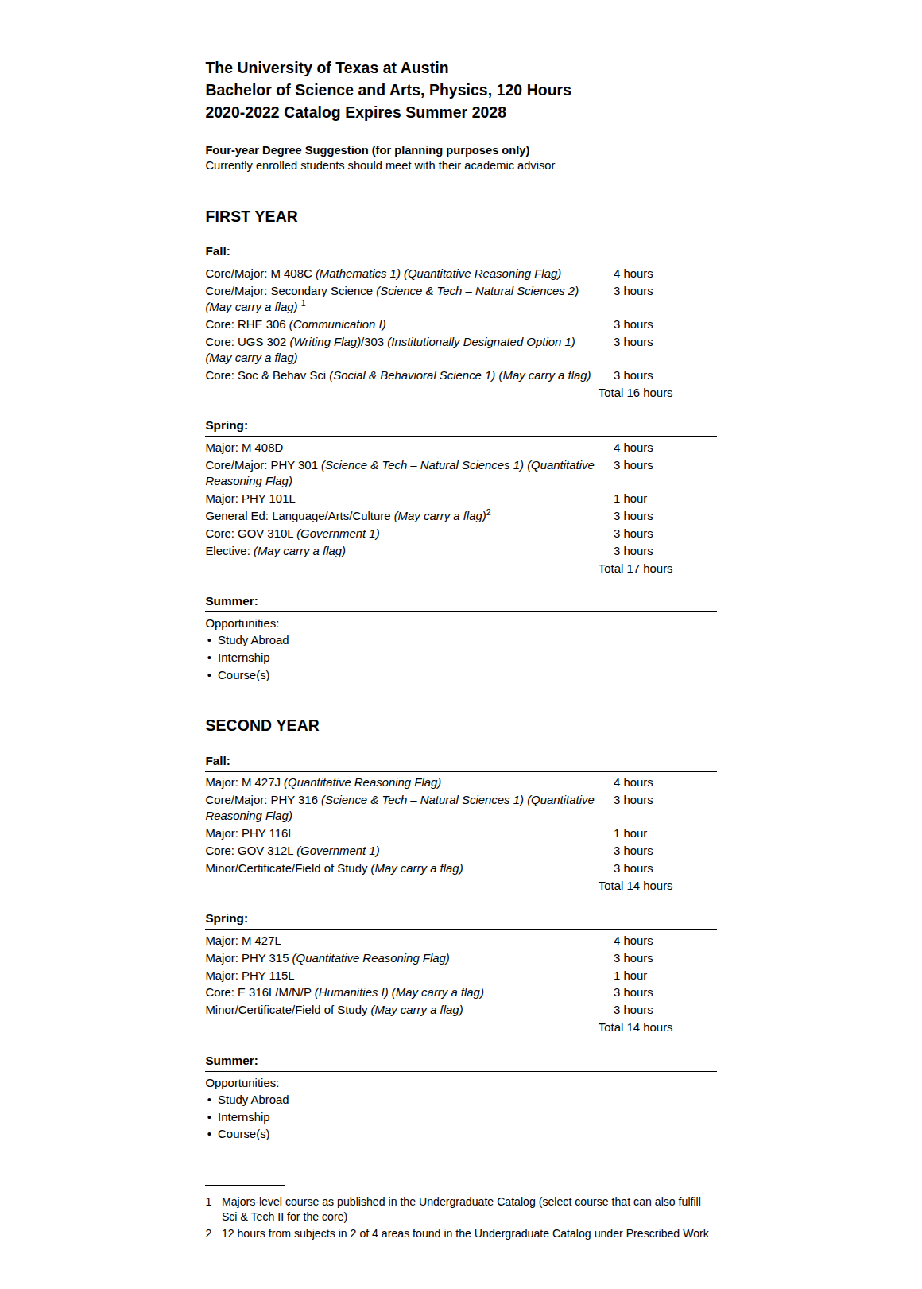The University of Texas at Austin
Bachelor of Science and Arts, Physics, 120 Hours
2020-2022 Catalog Expires Summer 2028
Four-year Degree Suggestion (for planning purposes only)
Currently enrolled students should meet with their academic advisor
FIRST YEAR
Fall:
| Core/Major: M 408C (Mathematics 1) (Quantitative Reasoning Flag) | 4 hours |
| Core/Major: Secondary Science (Science & Tech – Natural Sciences 2) (May carry a flag) 1 | 3 hours |
| Core: RHE 306 (Communication I) | 3 hours |
| Core: UGS 302 (Writing Flag) /303 (Institutionally Designated Option 1) (May carry a flag) | 3 hours |
| Core: Soc & Behav Sci (Social & Behavioral Science 1) (May carry a flag) | 3 hours |
| | Total 16 hours |
Spring:
| Major: M 408D | 4 hours |
| Core/Major: PHY 301 (Science & Tech – Natural Sciences 1) (Quantitative Reasoning Flag) | 3 hours |
| Major: PHY 101L | 1 hour |
| General Ed: Language/Arts/Culture (May carry a flag) 2 | 3 hours |
| Core: GOV 310L (Government 1) | 3 hours |
| Elective: (May carry a flag) | 3 hours |
| | Total 17 hours |
Summer:
Opportunities:
Study Abroad
Internship
Course(s)
SECOND YEAR
Fall:
| Major: M 427J (Quantitative Reasoning Flag) | 4 hours |
| Core/Major: PHY 316 (Science & Tech – Natural Sciences 1) (Quantitative Reasoning Flag) | 3 hours |
| Major: PHY 116L | 1 hour |
| Core: GOV 312L (Government 1) | 3 hours |
| Minor/Certificate/Field of Study (May carry a flag) | 3 hours |
| | Total 14 hours |
Spring:
| Major: M 427L | 4 hours |
| Major: PHY 315 (Quantitative Reasoning Flag) | 3 hours |
| Major: PHY 115L | 1 hour |
| Core: E 316L/M/N/P (Humanities I) (May carry a flag) | 3 hours |
| Minor/Certificate/Field of Study (May carry a flag) | 3 hours |
| | Total 14 hours |
Summer:
Opportunities:
Study Abroad
Internship
Course(s)
1 Majors-level course as published in the Undergraduate Catalog (select course that can also fulfill Sci & Tech II for the core)
212 hours from subjects in 2 of 4 areas found in the Undergraduate Catalog under Prescribed Work